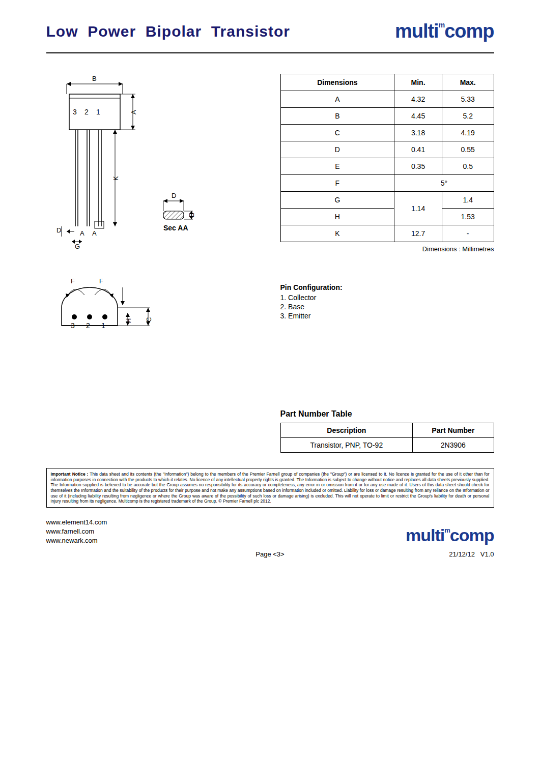Low Power Bipolar Transistor
multimcomp
B A 3 2 1 K D A A G D E Sec AA
F F 3 2 1 H C
| Dimensions | Min. | Max. |
| --- | --- | --- |
| A | 4.32 | 5.33 |
| B | 4.45 | 5.2 |
| C | 3.18 | 4.19 |
| D | 0.41 | 0.55 |
| E | 0.35 | 0.5 |
| F | 5° |
| G | 1.14 | 1.4 |
| H | 1.53 |
| K | 12.7 | - |
Dimensions : Millimetres
Pin Configuration:
1. Collector
2. Base
3. Emitter
Part Number Table
| Description | Part Number |
| --- | --- |
| Transistor, PNP, TO-92 | 2N3906 |
Important Notice : This data sheet and its contents (the "Information") belong to the members of the Premier Farnell group of companies (the "Group") or are licensed to it. No licence is granted for the use of it other than for information purposes in connection with the products to which it relates. No licence of any intellectual property rights is granted. The Information is subject to change without notice and replaces all data sheets previously supplied. The Information supplied is believed to be accurate but the Group assumes no responsibility for its accuracy or completeness, any error in or omission from it or for any use made of it. Users of this data sheet should check for themselves the Information and the suitability of the products for their purpose and not make any assumptions based on information included or omitted. Liability for loss or damage resulting from any reliance on the Information or use of it (including liability resulting from negligence or where the Group was aware of the possibility of such loss or damage arising) is excluded. This will not operate to limit or restrict the Group's liability for death or personal injury resulting from its negligence. Multicomp is the registered trademark of the Group. © Premier Farnell plc 2012.
www.element14.com
www.farnell.com
www.newark.com
multimcomp
Page <3> 21/12/12 V1.0